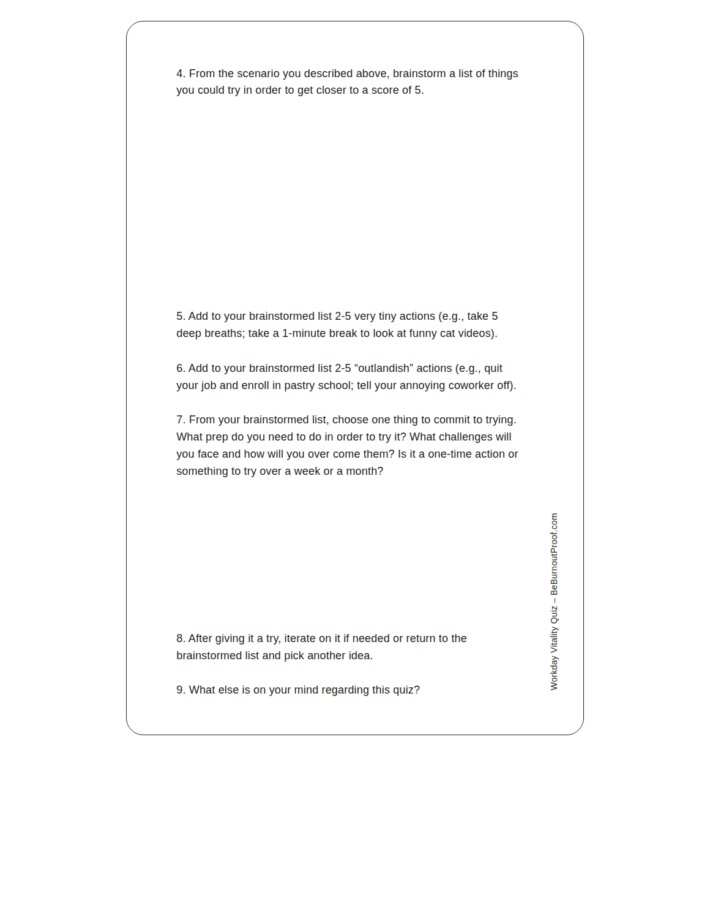4. From the scenario you described above, brainstorm a list of things you could try in order to get closer to a score of 5.
5. Add to your brainstormed list 2-5 very tiny actions (e.g., take 5 deep breaths; take a 1-minute break to look at funny cat videos).
6. Add to your brainstormed list 2-5 “outlandish” actions (e.g., quit your job and enroll in pastry school; tell your annoying coworker off).
7. From your brainstormed list, choose one thing to commit to trying. What prep do you need to do in order to try it? What challenges will you face and how will you over come them? Is it a one-time action or something to try over a week or a month?
8. After giving it a try, iterate on it if needed or return to the brainstormed list and pick another idea.
9. What else is on your mind regarding this quiz?
Workday Vitality Quiz – BeBurnoutProof.com